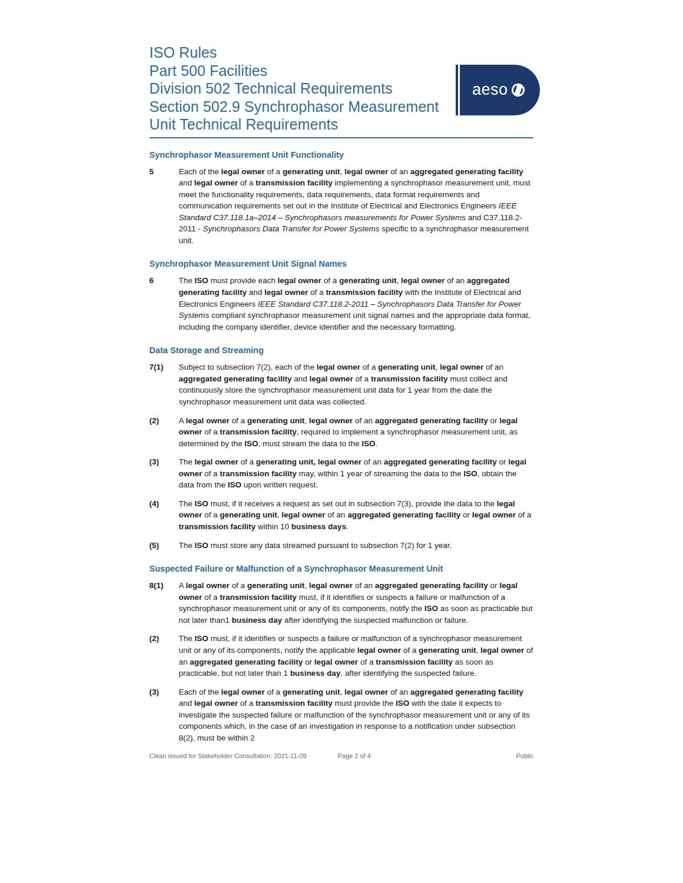ISO Rules Part 500 Facilities Division 502 Technical Requirements Section 502.9 Synchrophasor Measurement Unit Technical Requirements
aeso
Synchrophasor Measurement Unit Functionality
5 Each of the legal owner of a generating unit, legal owner of an aggregated generating facility and legal owner of a transmission facility implementing a synchrophasor measurement unit, must meet the functionality requirements, data requirements, data format requirements and communication requirements set out in the Institute of Electrical and Electronics Engineers IEEE Standard C37.118.1a–2014 – Synchrophasors measurements for Power Systems and C37.118.2-2011 - Synchrophasors Data Transfer for Power Systems specific to a synchrophasor measurement unit.
Synchrophasor Measurement Unit Signal Names
6 The ISO must provide each legal owner of a generating unit, legal owner of an aggregated generating facility and legal owner of a transmission facility with the Institute of Electrical and Electronics Engineers IEEE Standard C37.118.2-2011 – Synchrophasors Data Transfer for Power Systems compliant synchrophasor measurement unit signal names and the appropriate data format, including the company identifier, device identifier and the necessary formatting.
Data Storage and Streaming
7(1) Subject to subsection 7(2), each of the legal owner of a generating unit, legal owner of an aggregated generating facility and legal owner of a transmission facility must collect and continuously store the synchrophasor measurement unit data for 1 year from the date the synchrophasor measurement unit data was collected.
(2) A legal owner of a generating unit, legal owner of an aggregated generating facility or legal owner of a transmission facility, required to implement a synchrophasor measurement unit, as determined by the ISO, must stream the data to the ISO.
(3) The legal owner of a generating unit, legal owner of an aggregated generating facility or legal owner of a transmission facility may, within 1 year of streaming the data to the ISO, obtain the data from the ISO upon written request.
(4) The ISO must, if it receives a request as set out in subsection 7(3), provide the data to the legal owner of a generating unit, legal owner of an aggregated generating facility or legal owner of a transmission facility within 10 business days.
(5) The ISO must store any data streamed pursuant to subsection 7(2) for 1 year.
Suspected Failure or Malfunction of a Synchrophasor Measurement Unit
8(1) A legal owner of a generating unit, legal owner of an aggregated generating facility or legal owner of a transmission facility must, if it identifies or suspects a failure or malfunction of a synchrophasor measurement unit or any of its components, notify the ISO as soon as practicable but not later than1 business day after identifying the suspected malfunction or failure.
(2) The ISO must, if it identifies or suspects a failure or malfunction of a synchrophasor measurement unit or any of its components, notify the applicable legal owner of a generating unit, legal owner of an aggregated generating facility or legal owner of a transmission facility as soon as practicable, but not later than 1 business day, after identifying the suspected failure.
(3) Each of the legal owner of a generating unit, legal owner of an aggregated generating facility and legal owner of a transmission facility must provide the ISO with the date it expects to investigate the suspected failure or malfunction of the synchrophasor measurement unit or any of its components which, in the case of an investigation in response to a notification under subsection 8(2), must be within 2
Clean issued for Stakeholder Consultation: 2021-11-09 Page 2 of 4 Public